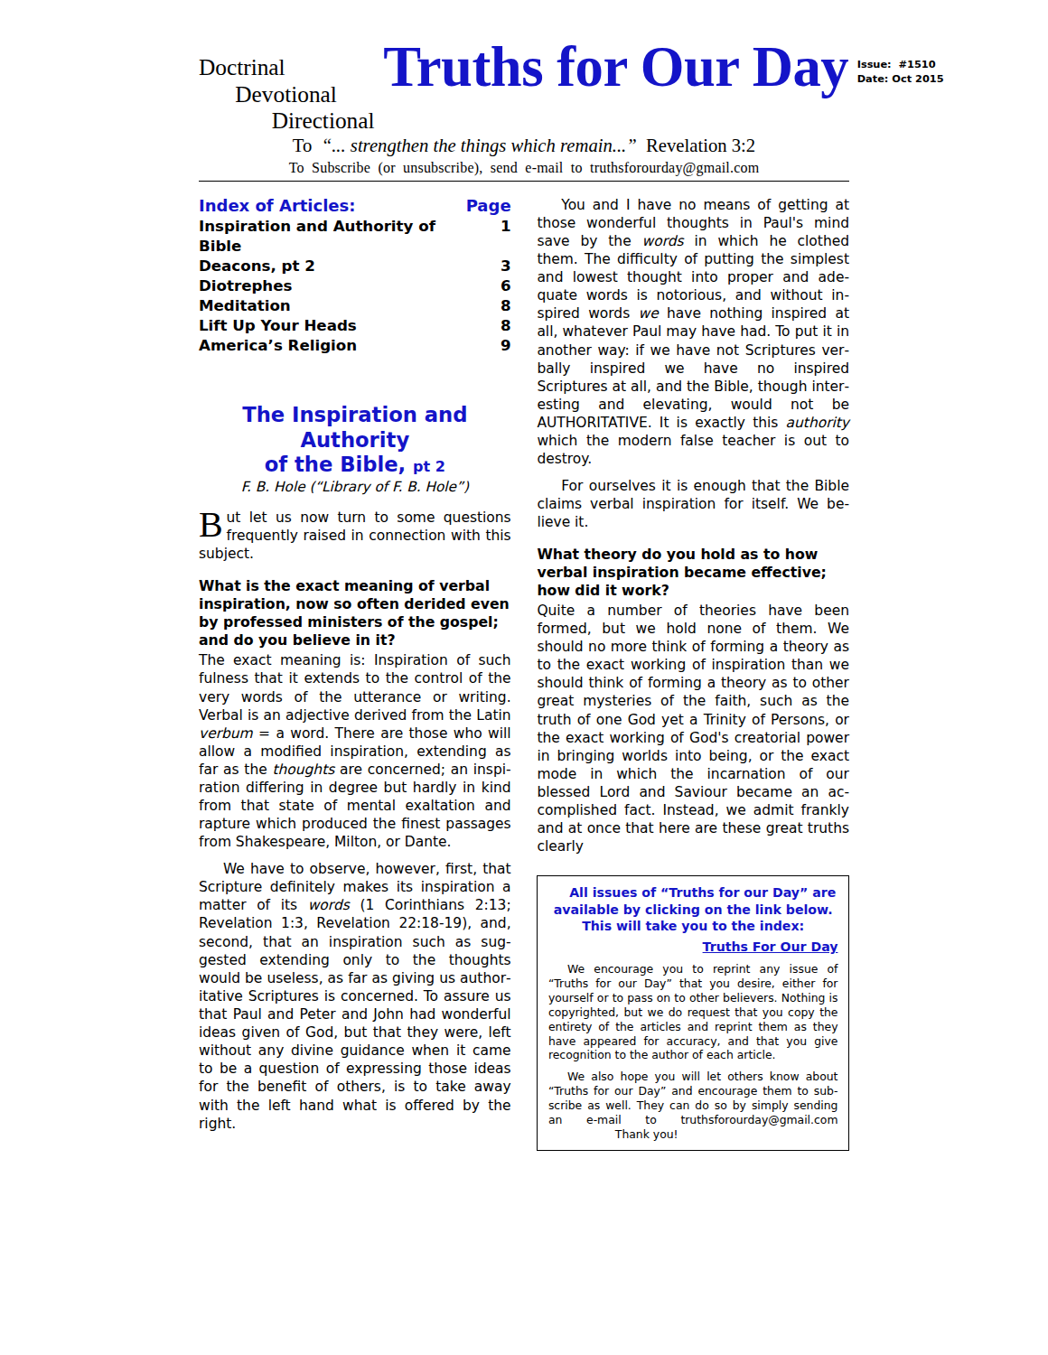Doctrinal Devotional Directional
Truths for Our Day
Issue: #1510
Date: Oct 2015
To “... strengthen the things which remain...” Revelation 3:2
To Subscribe (or unsubscribe), send e-mail to truthsforourday@gmail.com
Index of Articles: Page
Inspiration and Authority of Bible 1
Deacons, pt 23
Diotrephes 6
Meditation 8
Lift Up Your Heads 8
America’s Religion 9
The Inspiration and Authority
of the Bible, pt 2
F. B. Hole (“Library of F. B. Hole”)
But let us now turn to some questions frequently raised in connection with this subject.
What is the exact meaning of verbal inspiration, now so often derided even by professed ministers of the gospel; and do you believe in it?
The exact meaning is: Inspiration of such fulness that it extends to the control of the very words of the utterance or writing. Verbal is an adjective derived from the Latin verbum = a word. There are those who will allow a modified inspiration, extending as far as the thoughts are concerned; an inspiration differing in degree but hardly in kind from that state of mental exaltation and rapture which produced the finest passages from Shakespeare, Milton, or Dante.
We have to observe, however, first, that Scripture definitely makes its inspiration a matter of its words (1 Corinthians 2:13; Revelation 1:3, Revelation 22:18-19), and, second, that an inspiration such as suggested extending only to the thoughts would be useless, as far as giving us authoritative Scriptures is concerned. To assure us that Paul and Peter and John had wonderful ideas given of God, but that they were, left without any divine guidance when it came to be a question of expressing those ideas for the benefit of others, is to take away with the left hand what is offered by the right.
You and I have no means of getting at those wonderful thoughts in Paul's mind save by the words in which he clothed them. The difficulty of putting the simplest and lowest thought into proper and adequate words is notorious, and without inspired words we have nothing inspired at all, whatever Paul may have had. To put it in another way: if we have not Scriptures verbally inspired we have no inspired Scriptures at all, and the Bible, though interesting and elevating, would not be AUTHORITATIVE. It is exactly this authority which the modern false teacher is out to destroy.
For ourselves it is enough that the Bible claims verbal inspiration for itself. We believe it.
What theory do you hold as to how verbal inspiration became effective; how did it work?
Quite a number of theories have been formed, but we hold none of them. We should no more think of forming a theory as to the exact working of inspiration than we should think of forming a theory as to other great mysteries of the faith, such as the truth of one God yet a Trinity of Persons, or the exact working of God's creatorial power in bringing worlds into being, or the exact mode in which the incarnation of our blessed Lord and Saviour became an accomplished fact. Instead, we admit frankly and at once that here are these great truths clearly
All issues of “Truths for our Day” are available by clicking on the link below. This will take you to the index: Truths For Our Day
We encourage you to reprint any issue of “Truths for our Day” that you desire, either for yourself or to pass on to other believers. Nothing is copyrighted, but we do request that you copy the entirety of the articles and reprint them as they have appeared for accuracy, and that you give recognition to the author of each article.
We also hope you will let others know about “Truths for our Day” and encourage them to subscribe as well. They can do so by simply sending an e-mail to truthsforourday@gmail.com Thank you!